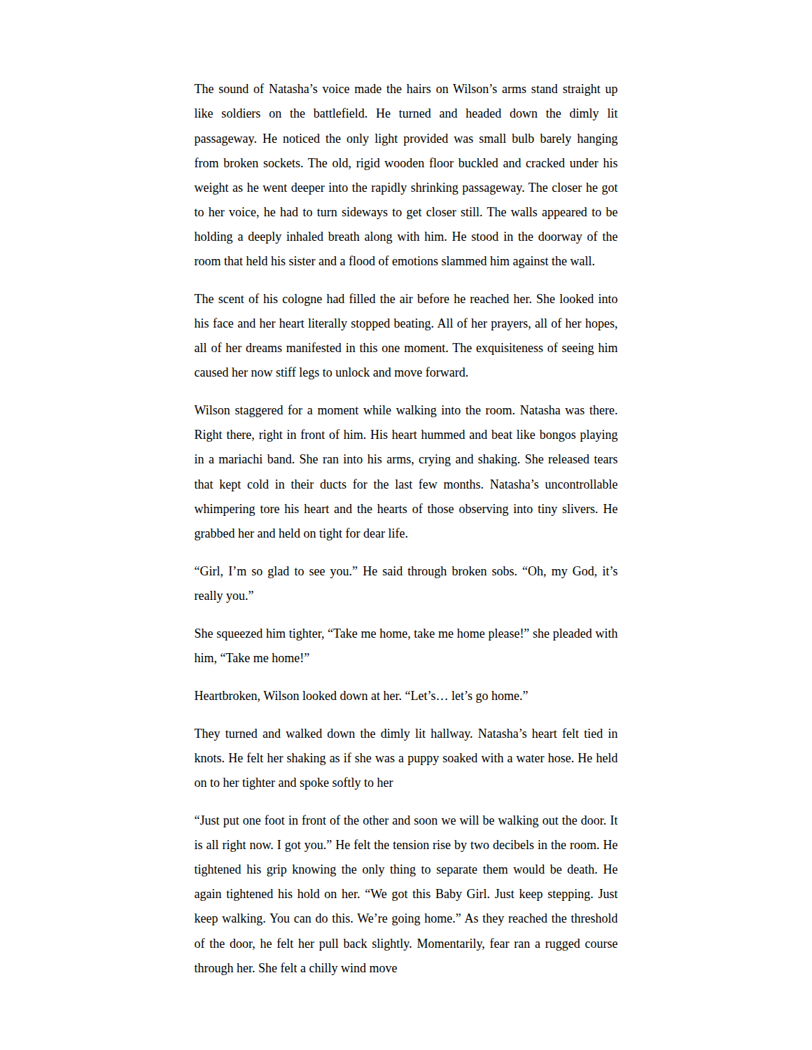The sound of Natasha’s voice made the hairs on Wilson’s arms stand straight up like soldiers on the battlefield. He turned and headed down the dimly lit passageway. He noticed the only light provided was small bulb barely hanging from broken sockets. The old, rigid wooden floor buckled and cracked under his weight as he went deeper into the rapidly shrinking passageway. The closer he got to her voice, he had to turn sideways to get closer still. The walls appeared to be holding a deeply inhaled breath along with him. He stood in the doorway of the room that held his sister and a flood of emotions slammed him against the wall.
The scent of his cologne had filled the air before he reached her. She looked into his face and her heart literally stopped beating. All of her prayers, all of her hopes, all of her dreams manifested in this one moment. The exquisiteness of seeing him caused her now stiff legs to unlock and move forward.
Wilson staggered for a moment while walking into the room. Natasha was there. Right there, right in front of him. His heart hummed and beat like bongos playing in a mariachi band. She ran into his arms, crying and shaking. She released tears that kept cold in their ducts for the last few months. Natasha’s uncontrollable whimpering tore his heart and the hearts of those observing into tiny slivers. He grabbed her and held on tight for dear life.
“Girl, I’m so glad to see you.” He said through broken sobs. “Oh, my God, it’s really you.”
She squeezed him tighter, “Take me home, take me home please!” she pleaded with him, “Take me home!”
Heartbroken, Wilson looked down at her. “Let’s… let’s go home.”
They turned and walked down the dimly lit hallway. Natasha’s heart felt tied in knots. He felt her shaking as if she was a puppy soaked with a water hose. He held on to her tighter and spoke softly to her
“Just put one foot in front of the other and soon we will be walking out the door. It is all right now. I got you.” He felt the tension rise by two decibels in the room. He tightened his grip knowing the only thing to separate them would be death. He again tightened his hold on her. “We got this Baby Girl. Just keep stepping. Just keep walking. You can do this. We’re going home.” As they reached the threshold of the door, he felt her pull back slightly. Momentarily, fear ran a rugged course through her. She felt a chilly wind move